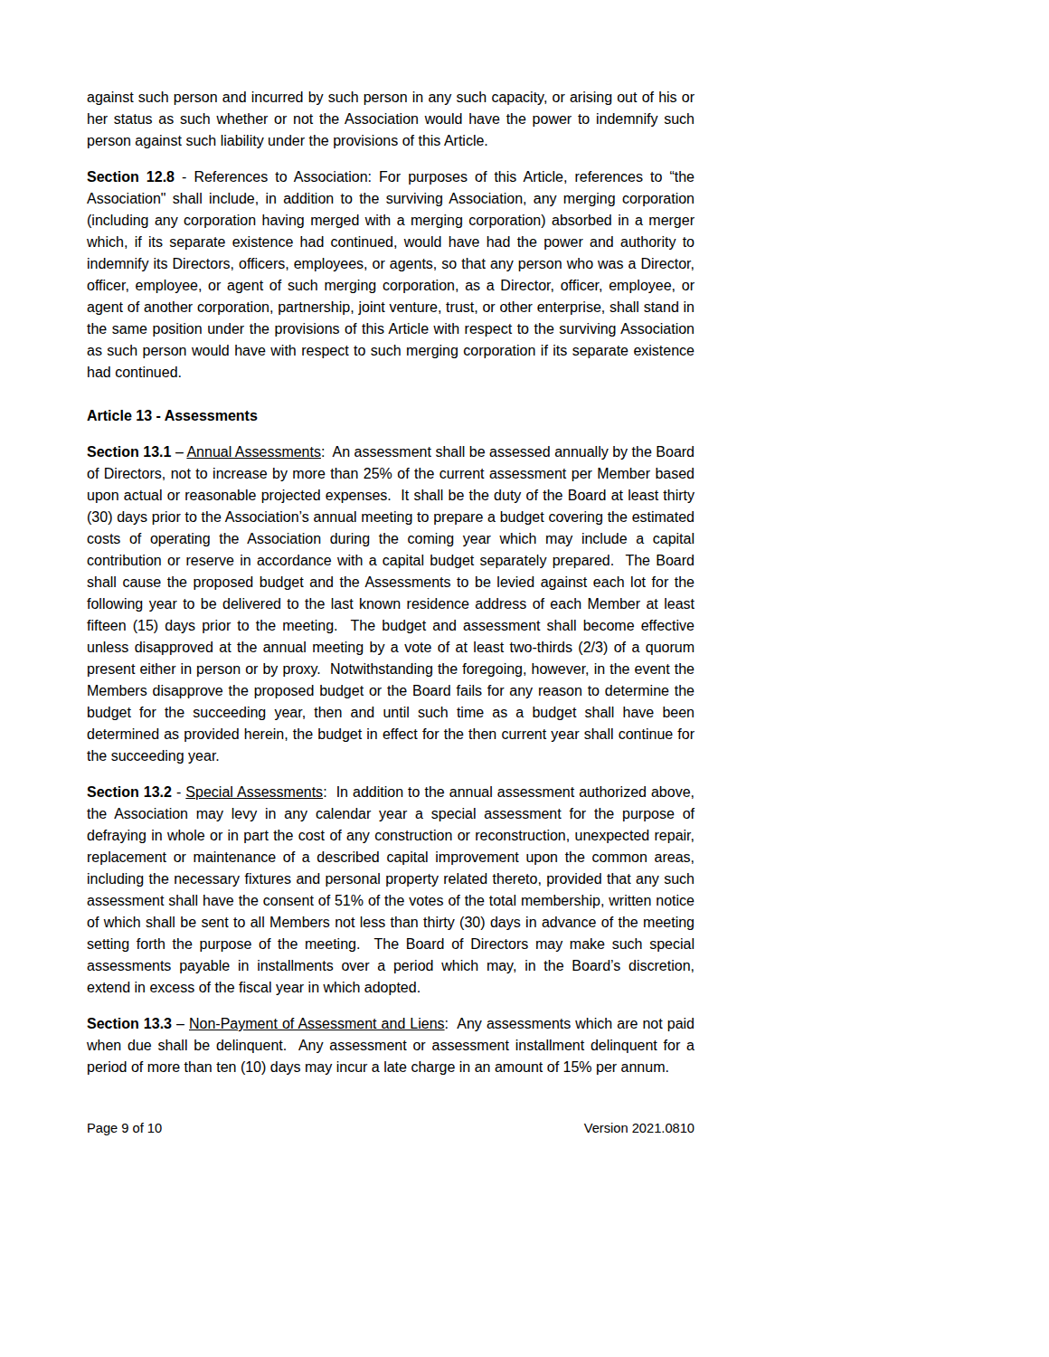against such person and incurred by such person in any such capacity, or arising out of his or her status as such whether or not the Association would have the power to indemnify such person against such liability under the provisions of this Article.
Section 12.8 - References to Association: For purposes of this Article, references to “the Association" shall include, in addition to the surviving Association, any merging corporation (including any corporation having merged with a merging corporation) absorbed in a merger which, if its separate existence had continued, would have had the power and authority to indemnify its Directors, officers, employees, or agents, so that any person who was a Director, officer, employee, or agent of such merging corporation, as a Director, officer, employee, or agent of another corporation, partnership, joint venture, trust, or other enterprise, shall stand in the same position under the provisions of this Article with respect to the surviving Association as such person would have with respect to such merging corporation if its separate existence had continued.
Article 13 - Assessments
Section 13.1 – Annual Assessments: An assessment shall be assessed annually by the Board of Directors, not to increase by more than 25% of the current assessment per Member based upon actual or reasonable projected expenses. It shall be the duty of the Board at least thirty (30) days prior to the Association’s annual meeting to prepare a budget covering the estimated costs of operating the Association during the coming year which may include a capital contribution or reserve in accordance with a capital budget separately prepared. The Board shall cause the proposed budget and the Assessments to be levied against each lot for the following year to be delivered to the last known residence address of each Member at least fifteen (15) days prior to the meeting. The budget and assessment shall become effective unless disapproved at the annual meeting by a vote of at least two-thirds (2/3) of a quorum present either in person or by proxy. Notwithstanding the foregoing, however, in the event the Members disapprove the proposed budget or the Board fails for any reason to determine the budget for the succeeding year, then and until such time as a budget shall have been determined as provided herein, the budget in effect for the then current year shall continue for the succeeding year.
Section 13.2 - Special Assessments: In addition to the annual assessment authorized above, the Association may levy in any calendar year a special assessment for the purpose of defraying in whole or in part the cost of any construction or reconstruction, unexpected repair, replacement or maintenance of a described capital improvement upon the common areas, including the necessary fixtures and personal property related thereto, provided that any such assessment shall have the consent of 51% of the votes of the total membership, written notice of which shall be sent to all Members not less than thirty (30) days in advance of the meeting setting forth the purpose of the meeting. The Board of Directors may make such special assessments payable in installments over a period which may, in the Board’s discretion, extend in excess of the fiscal year in which adopted.
Section 13.3 – Non-Payment of Assessment and Liens: Any assessments which are not paid when due shall be delinquent. Any assessment or assessment installment delinquent for a period of more than ten (10) days may incur a late charge in an amount of 15% per annum.
Page 9 of 10 Version 2021.0810